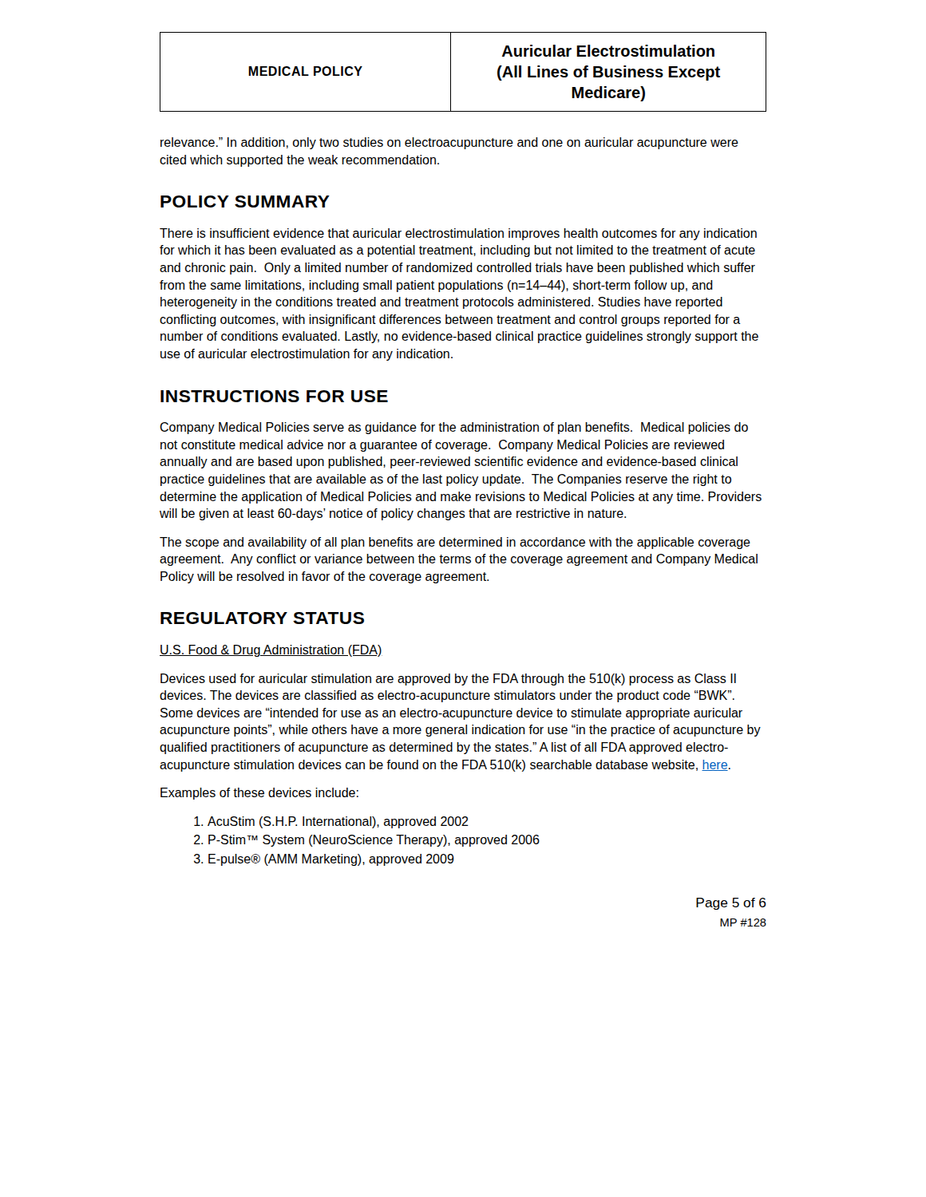| MEDICAL POLICY | Auricular Electrostimulation (All Lines of Business Except Medicare) |
relevance.” In addition, only two studies on electroacupuncture and one on auricular acupuncture were cited which supported the weak recommendation.
POLICY SUMMARY
There is insufficient evidence that auricular electrostimulation improves health outcomes for any indication for which it has been evaluated as a potential treatment, including but not limited to the treatment of acute and chronic pain. Only a limited number of randomized controlled trials have been published which suffer from the same limitations, including small patient populations (n=14–44), short-term follow up, and heterogeneity in the conditions treated and treatment protocols administered. Studies have reported conflicting outcomes, with insignificant differences between treatment and control groups reported for a number of conditions evaluated. Lastly, no evidence-based clinical practice guidelines strongly support the use of auricular electrostimulation for any indication.
INSTRUCTIONS FOR USE
Company Medical Policies serve as guidance for the administration of plan benefits. Medical policies do not constitute medical advice nor a guarantee of coverage. Company Medical Policies are reviewed annually and are based upon published, peer-reviewed scientific evidence and evidence-based clinical practice guidelines that are available as of the last policy update. The Companies reserve the right to determine the application of Medical Policies and make revisions to Medical Policies at any time. Providers will be given at least 60-days’ notice of policy changes that are restrictive in nature.
The scope and availability of all plan benefits are determined in accordance with the applicable coverage agreement. Any conflict or variance between the terms of the coverage agreement and Company Medical Policy will be resolved in favor of the coverage agreement.
REGULATORY STATUS
U.S. Food & Drug Administration (FDA)
Devices used for auricular stimulation are approved by the FDA through the 510(k) process as Class II devices. The devices are classified as electro-acupuncture stimulators under the product code “BWK”. Some devices are “intended for use as an electro-acupuncture device to stimulate appropriate auricular acupuncture points”, while others have a more general indication for use “in the practice of acupuncture by qualified practitioners of acupuncture as determined by the states.” A list of all FDA approved electro-acupuncture stimulation devices can be found on the FDA 510(k) searchable database website, here.
Examples of these devices include:
AcuStim (S.H.P. International), approved 2002
P-Stim™ System (NeuroScience Therapy), approved 2006
E-pulse® (AMM Marketing), approved 2009
Page 5 of 6
MP #128